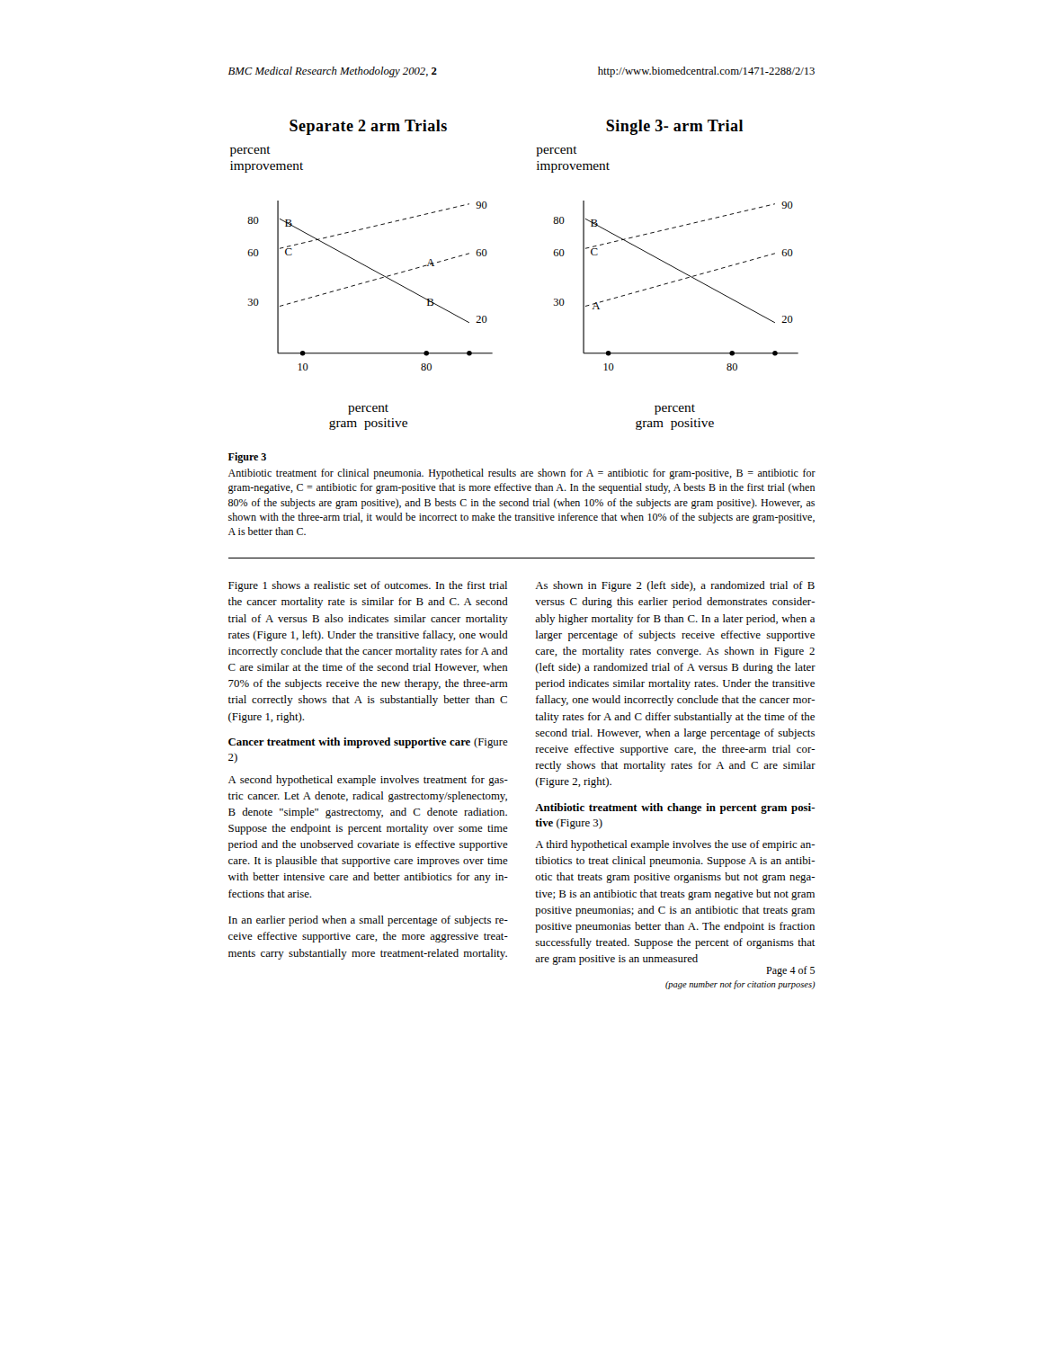BMC Medical Research Methodology 2002, 2
http://www.biomedcentral.com/1471-2288/2/13
Separate 2 arm Trials
percent
improvement
80 60 30 90 60 20 B C A B 10 80
percent
gram positive
Single 3- arm Trial
percent
improvement
80 60 30 90 60 20 B C A 10 80
percent
gram positive
Figure 3 Antibiotic treatment for clinical pneumonia. Hypothetical results are shown for A = antibiotic for gram-positive, B = antibiotic for gram-negative, C = antibiotic for gram-positive that is more effective than A. In the sequential study, A bests B in the first trial (when 80% of the subjects are gram positive), and B bests C in the second trial (when 10% of the subjects are gram positive). However, as shown with the three-arm trial, it would be incorrect to make the transitive inference that when 10% of the subjects are gram-positive, A is better than C.
Figure 1 shows a realistic set of outcomes. In the first trial the cancer mortality rate is similar for B and C. A second trial of A versus B also indicates similar cancer mortality rates (Figure 1, left). Under the transitive fallacy, one would incorrectly conclude that the cancer mortality rates for A and C are similar at the time of the second trial However, when 70% of the subjects receive the new therapy, the three-arm trial correctly shows that A is substantially better than C (Figure 1, right).
Cancer treatment with improved supportive care (Figure 2)
A second hypothetical example involves treatment for gastric cancer. Let A denote, radical gastrectomy/splenectomy, B denote "simple" gastrectomy, and C denote radiation. Suppose the endpoint is percent mortality over some time period and the unobserved covariate is effective supportive care. It is plausible that supportive care improves over time with better intensive care and better antibiotics for any infections that arise.
In an earlier period when a small percentage of subjects receive effective supportive care, the more aggressive treatments carry substantially more treatment-related mortality. As shown in Figure 2 (left side), a randomized trial of B versus C during this earlier period demonstrates considerably higher mortality for B than C. In a later period, when a larger percentage of subjects receive effective supportive care, the mortality rates converge. As shown in Figure 2 (left side) a randomized trial of A versus B during the later period indicates similar mortality rates. Under the transitive fallacy, one would incorrectly conclude that the cancer mortality rates for A and C differ substantially at the time of the second trial. However, when a large percentage of subjects receive effective supportive care, the three-arm trial correctly shows that mortality rates for A and C are similar (Figure 2, right).
Antibiotic treatment with change in percent gram positive (Figure 3)
A third hypothetical example involves the use of empiric antibiotics to treat clinical pneumonia. Suppose A is an antibiotic that treats gram positive organisms but not gram negative; B is an antibiotic that treats gram negative but not gram positive pneumonias; and C is an antibiotic that treats gram positive pneumonias better than A. The endpoint is fraction successfully treated. Suppose the percent of organisms that are gram positive is an unmeasured
Page 4 of 5 (page number not for citation purposes)